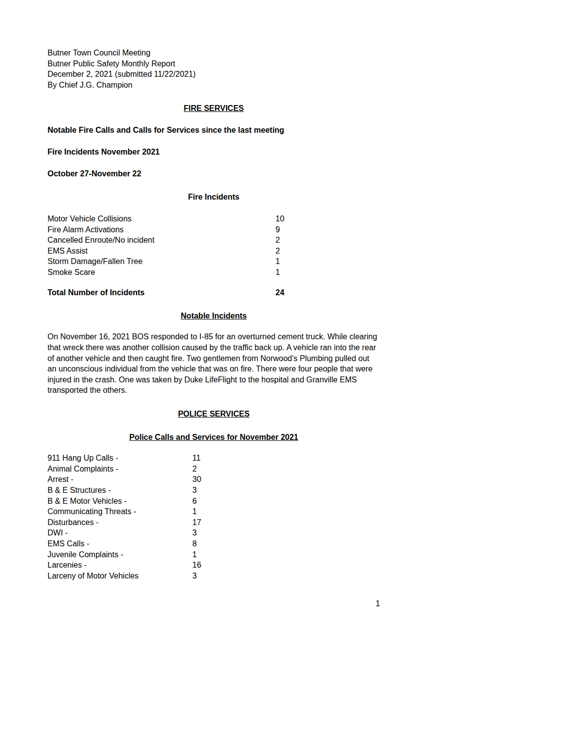Butner Town Council Meeting
Butner Public Safety Monthly Report
December 2, 2021 (submitted 11/22/2021)
By Chief J.G. Champion
FIRE SERVICES
Notable Fire Calls and Calls for Services since the last meeting
Fire Incidents November 2021
October 27-November 22
Fire Incidents
| Motor Vehicle Collisions | 10 |
| Fire Alarm Activations | 9 |
| Cancelled Enroute/No incident | 2 |
| EMS Assist | 2 |
| Storm Damage/Fallen Tree | 1 |
| Smoke Scare | 1 |
| Total Number of Incidents | 24 |
Notable Incidents
On November 16, 2021 BOS responded to I-85 for an overturned cement truck. While clearing that wreck there was another collision caused by the traffic back up. A vehicle ran into the rear of another vehicle and then caught fire. Two gentlemen from Norwood's Plumbing pulled out an unconscious individual from the vehicle that was on fire. There were four people that were injured in the crash. One was taken by Duke LifeFlight to the hospital and Granville EMS transported the others.
POLICE SERVICES
Police Calls and Services for November 2021
| 911 Hang Up Calls - | 11 |
| Animal Complaints - | 2 |
| Arrest - | 30 |
| B & E Structures - | 3 |
| B & E Motor Vehicles - | 6 |
| Communicating Threats - | 1 |
| Disturbances - | 17 |
| DWI - | 3 |
| EMS Calls - | 8 |
| Juvenile Complaints - | 1 |
| Larcenies - | 16 |
| Larceny of Motor Vehicles | 3 |
1